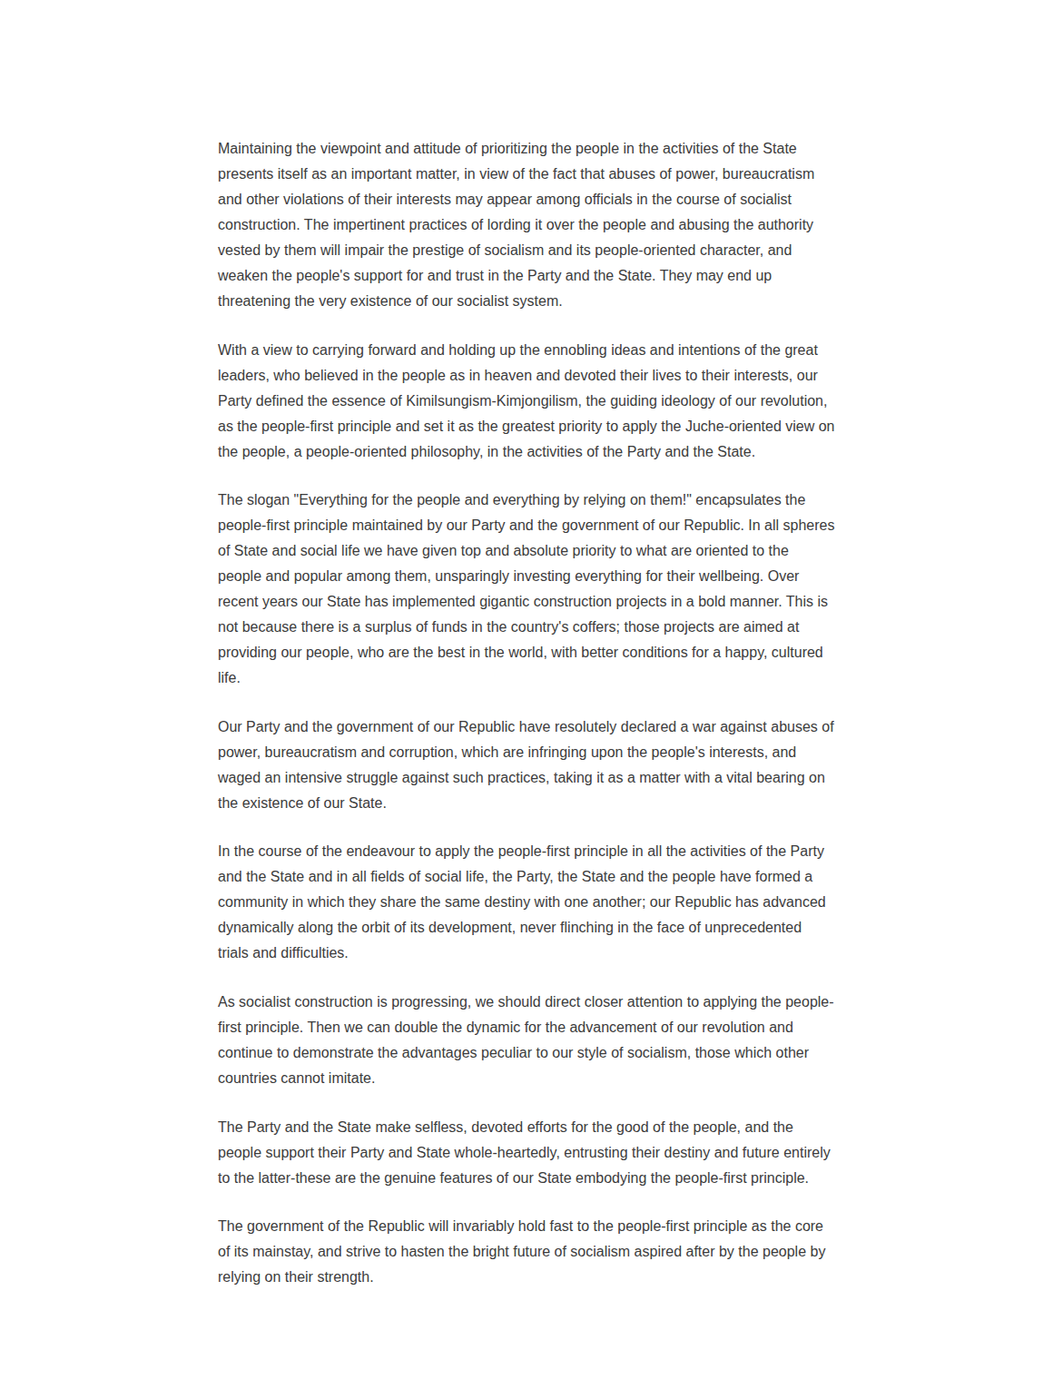Maintaining the viewpoint and attitude of prioritizing the people in the activities of the State presents itself as an important matter, in view of the fact that abuses of power, bureaucratism and other violations of their interests may appear among officials in the course of socialist construction. The impertinent practices of lording it over the people and abusing the authority vested by them will impair the prestige of socialism and its people-oriented character, and weaken the people's support for and trust in the Party and the State. They may end up threatening the very existence of our socialist system.
With a view to carrying forward and holding up the ennobling ideas and intentions of the great leaders, who believed in the people as in heaven and devoted their lives to their interests, our Party defined the essence of Kimilsungism-Kimjongilism, the guiding ideology of our revolution, as the people-first principle and set it as the greatest priority to apply the Juche-oriented view on the people, a people-oriented philosophy, in the activities of the Party and the State.
The slogan "Everything for the people and everything by relying on them!" encapsulates the people-first principle maintained by our Party and the government of our Republic. In all spheres of State and social life we have given top and absolute priority to what are oriented to the people and popular among them, unsparingly investing everything for their wellbeing. Over recent years our State has implemented gigantic construction projects in a bold manner. This is not because there is a surplus of funds in the country's coffers; those projects are aimed at providing our people, who are the best in the world, with better conditions for a happy, cultured life.
Our Party and the government of our Republic have resolutely declared a war against abuses of power, bureaucratism and corruption, which are infringing upon the people's interests, and waged an intensive struggle against such practices, taking it as a matter with a vital bearing on the existence of our State.
In the course of the endeavour to apply the people-first principle in all the activities of the Party and the State and in all fields of social life, the Party, the State and the people have formed a community in which they share the same destiny with one another; our Republic has advanced dynamically along the orbit of its development, never flinching in the face of unprecedented trials and difficulties.
As socialist construction is progressing, we should direct closer attention to applying the people-first principle. Then we can double the dynamic for the advancement of our revolution and continue to demonstrate the advantages peculiar to our style of socialism, those which other countries cannot imitate.
The Party and the State make selfless, devoted efforts for the good of the people, and the people support their Party and State whole-heartedly, entrusting their destiny and future entirely to the latter-these are the genuine features of our State embodying the people-first principle.
The government of the Republic will invariably hold fast to the people-first principle as the core of its mainstay, and strive to hasten the bright future of socialism aspired after by the people by relying on their strength.